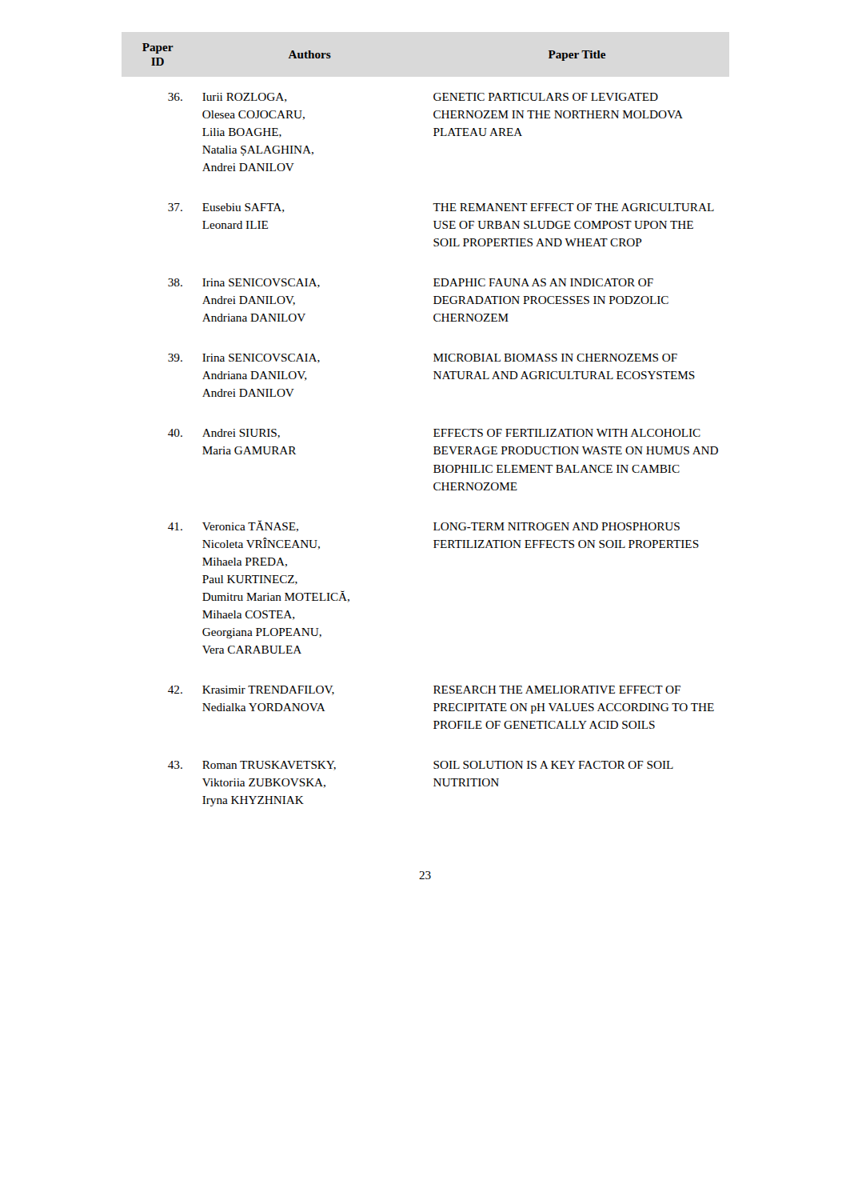| Paper ID | Authors | Paper Title |
| --- | --- | --- |
| 36. | Iurii ROZLOGA, Olesea COJOCARU, Lilia BOAGHE, Natalia ȘALAGHINA, Andrei DANILOV | GENETIC PARTICULARS OF LEVIGATED CHERNOZEM IN THE NORTHERN MOLDOVA PLATEAU AREA |
| 37. | Eusebiu SAFTA, Leonard ILIE | THE REMANENT EFFECT OF THE AGRICULTURAL USE OF URBAN SLUDGE COMPOST UPON THE SOIL PROPERTIES AND WHEAT CROP |
| 38. | Irina SENICOVSCAIA, Andrei DANILOV, Andriana DANILOV | EDAPHIC FAUNA AS AN INDICATOR OF DEGRADATION PROCESSES IN PODZOLIC CHERNOZEM |
| 39. | Irina SENICOVSCAIA, Andriana DANILOV, Andrei DANILOV | MICROBIAL BIOMASS IN CHERNOZEMS OF NATURAL AND AGRICULTURAL ECOSYSTEMS |
| 40. | Andrei SIURIS, Maria GAMURAR | EFFECTS OF FERTILIZATION WITH ALCOHOLIC BEVERAGE PRODUCTION WASTE ON HUMUS AND BIOPHILIC ELEMENT BALANCE IN CAMBIC CHERNOZOME |
| 41. | Veronica TĂNASE, Nicoleta VRÎNCEANU, Mihaela PREDA, Paul KURTINECZ, Dumitru Marian MOTELICĂ, Mihaela COSTEA, Georgiana PLOPEANU, Vera CARABULEA | LONG-TERM NITROGEN AND PHOSPHORUS FERTILIZATION EFFECTS ON SOIL PROPERTIES |
| 42. | Krasimir TRENDAFILOV, Nedialka YORDANOVA | RESEARCH THE AMELIORATIVE EFFECT OF PRECIPITATE ON pH VALUES ACCORDING TO THE PROFILE OF GENETICALLY ACID SOILS |
| 43. | Roman TRUSKAVETSKY, Viktoriia ZUBKOVSKA, Iryna KHYZHNIAK | SOIL SOLUTION IS A KEY FACTOR OF SOIL NUTRITION |
23